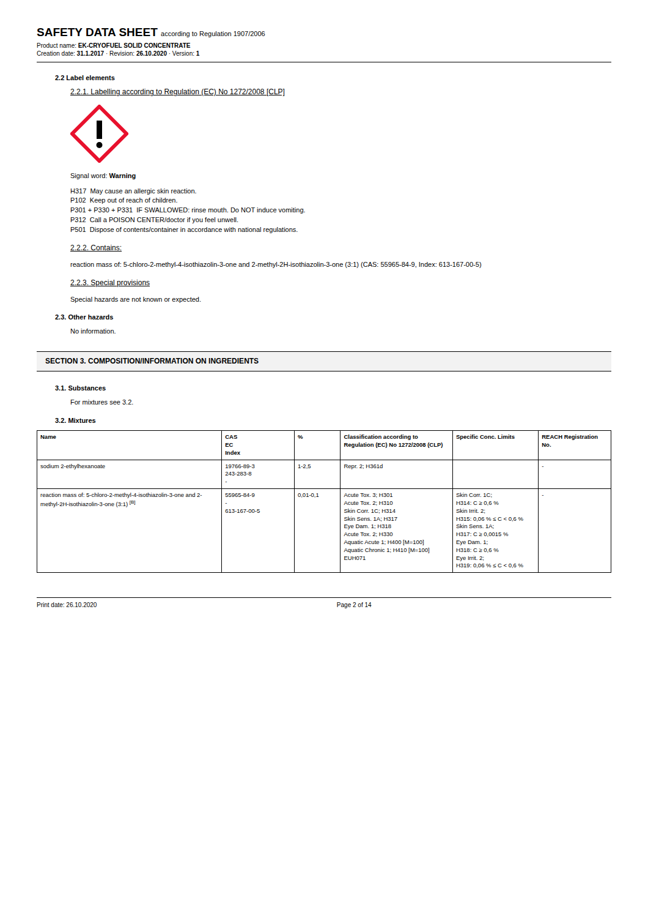SAFETY DATA SHEET according to Regulation 1907/2006
Product name: EK-CRYOFUEL SOLID CONCENTRATE
Creation date: 31.1.2017 · Revision: 26.10.2020 · Version: 1
2.2 Label elements
2.2.1. Labelling according to Regulation (EC) No 1272/2008 [CLP]
Signal word: Warning
H317 May cause an allergic skin reaction.
P102 Keep out of reach of children.
P301 + P330 + P331 IF SWALLOWED: rinse mouth. Do NOT induce vomiting.
P312 Call a POISON CENTER/doctor if you feel unwell.
P501 Dispose of contents/container in accordance with national regulations.
2.2.2. Contains:
reaction mass of: 5-chloro-2-methyl-4-isothiazolin-3-one and 2-methyl-2H-isothiazolin-3-one (3:1) (CAS: 55965-84-9, Index: 613-167-00-5)
2.2.3. Special provisions
Special hazards are not known or expected.
2.3. Other hazards
No information.
SECTION 3. COMPOSITION/INFORMATION ON INGREDIENTS
3.1. Substances
For mixtures see 3.2.
3.2. Mixtures
| Name | CAS EC Index | % | Classification according to Regulation (EC) No 1272/2008 (CLP) | Specific Conc. Limits | REACH Registration No. |
| --- | --- | --- | --- | --- | --- |
| sodium 2-ethylhexanoate | 19766-89-3 243-283-8 - | 1-2,5 | Repr. 2; H361d | | - |
| reaction mass of: 5-chloro-2-methyl-4-isothiazolin-3-one and 2-methyl-2H-isothiazolin-3-one (3:1) [B] | 55965-84-9 - 613-167-00-5 | 0,01-0,1 | Acute Tox. 3; H301 Acute Tox. 2; H310 Skin Corr. 1C; H314 Skin Sens. 1A; H317 Eye Dam. 1; H318 Acute Tox. 2; H330 Aquatic Acute 1; H400 [M=100] Aquatic Chronic 1; H410 [M=100] EUH071 | Skin Corr. 1C; H314: C ≥ 0,6 % Skin Irrit. 2; H315: 0,06 % ≤ C < 0,6 % Skin Sens. 1A; H317: C ≥ 0,0015 % Eye Dam. 1; H318: C ≥ 0,6 % Eye Irrit. 2; H319: 0,06 % ≤ C < 0,6 % | - |
Print date: 26.10.2020 Page 2 of 14